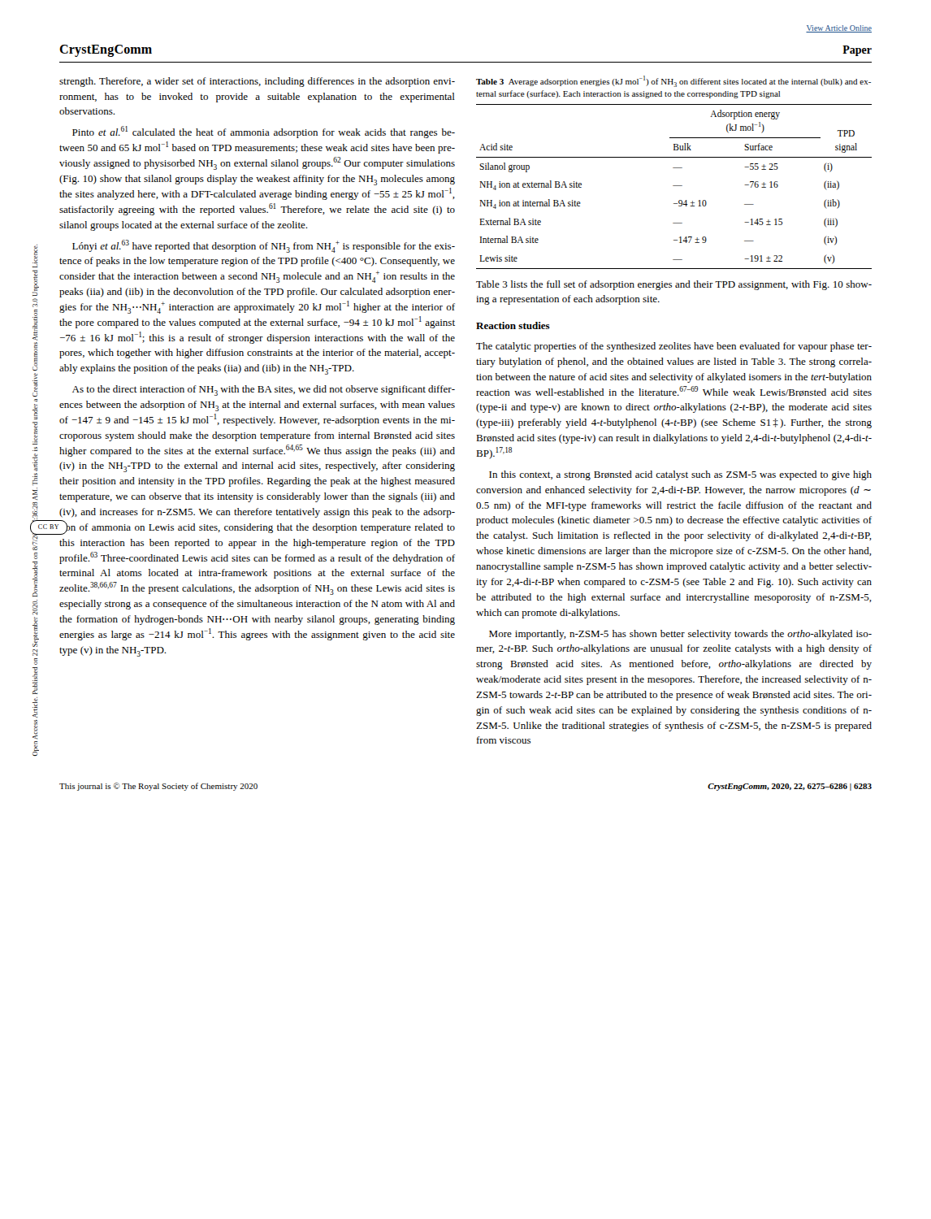View Article Online
CrystEngComm
Paper
Open Access Article. Published on 22 September 2020. Downloaded on 8/7/2021 7:36:28 AM. This article is licensed under a Creative Commons Attribution 3.0 Unported Licence.
CC BY
strength. Therefore, a wider set of interactions, including differences in the adsorption environment, has to be invoked to provide a suitable explanation to the experimental observations.
Pinto et al.61 calculated the heat of ammonia adsorption for weak acids that ranges between 50 and 65 kJ mol−1 based on TPD measurements; these weak acid sites have been previously assigned to physisorbed NH3 on external silanol groups.62 Our computer simulations (Fig. 10) show that silanol groups display the weakest affinity for the NH3 molecules among the sites analyzed here, with a DFT-calculated average binding energy of −55 ± 25 kJ mol−1, satisfactorily agreeing with the reported values.61 Therefore, we relate the acid site (i) to silanol groups located at the external surface of the zeolite.
Lónyi et al.63 have reported that desorption of NH3 from NH4+ is responsible for the existence of peaks in the low temperature region of the TPD profile (<400 °C). Consequently, we consider that the interaction between a second NH3 molecule and an NH4+ ion results in the peaks (iia) and (iib) in the deconvolution of the TPD profile. Our calculated adsorption energies for the NH3⋯NH4+ interaction are approximately 20 kJ mol−1 higher at the interior of the pore compared to the values computed at the external surface, −94 ± 10 kJ mol−1 against −76 ± 16 kJ mol−1; this is a result of stronger dispersion interactions with the wall of the pores, which together with higher diffusion constraints at the interior of the material, acceptably explains the position of the peaks (iia) and (iib) in the NH3-TPD.
As to the direct interaction of NH3 with the BA sites, we did not observe significant differences between the adsorption of NH3 at the internal and external surfaces, with mean values of −147 ± 9 and −145 ± 15 kJ mol−1, respectively. However, re-adsorption events in the microporous system should make the desorption temperature from internal Brønsted acid sites higher compared to the sites at the external surface.64,65 We thus assign the peaks (iii) and (iv) in the NH3-TPD to the external and internal acid sites, respectively, after considering their position and intensity in the TPD profiles. Regarding the peak at the highest measured temperature, we can observe that its intensity is considerably lower than the signals (iii) and (iv), and increases for n-ZSM5. We can therefore tentatively assign this peak to the adsorption of ammonia on Lewis acid sites, considering that the desorption temperature related to this interaction has been reported to appear in the high-temperature region of the TPD profile.63 Three-coordinated Lewis acid sites can be formed as a result of the dehydration of terminal Al atoms located at intra-framework positions at the external surface of the zeolite.38,66,67 In the present calculations, the adsorption of NH3 on these Lewis acid sites is especially strong as a consequence of the simultaneous interaction of the N atom with Al and the formation of hydrogen-bonds NH⋯OH with nearby silanol groups, generating binding energies as large as −214 kJ mol−1. This agrees with the assignment given to the acid site type (v) in the NH3-TPD.
Table 3 Average adsorption energies (kJ mol −1 ) of NH 3 on different sites located at the internal (bulk) and external surface (surface). Each interaction is assigned to the corresponding TPD signal
| Acid site | Adsorption energy (kJ mol −1 ) | TPD signal |
| --- | --- | --- |
| Bulk | Surface |
| Silanol group | — | −55 ± 25 | (i) |
| NH 4 ion at external BA site | — | −76 ± 16 | (iia) |
| NH 4 ion at internal BA site | −94 ± 10 | — | (iib) |
| External BA site | — | −145 ± 15 | (iii) |
| Internal BA site | −147 ± 9 | — | (iv) |
| Lewis site | — | −191 ± 22 | (v) |
Table 3 lists the full set of adsorption energies and their TPD assignment, with Fig. 10 showing a representation of each adsorption site.
Reaction studies
The catalytic properties of the synthesized zeolites have been evaluated for vapour phase tertiary butylation of phenol, and the obtained values are listed in Table 3. The strong correlation between the nature of acid sites and selectivity of alkylated isomers in the tert-butylation reaction was well-established in the literature.67–69 While weak Lewis/Brønsted acid sites (type-ii and type-v) are known to direct ortho-alkylations (2-t-BP), the moderate acid sites (type-iii) preferably yield 4-t-butylphenol (4-t-BP) (see Scheme S1‡). Further, the strong Brønsted acid sites (type-iv) can result in dialkylations to yield 2,4-di-t-butylphenol (2,4-di-t-BP).17,18
In this context, a strong Brønsted acid catalyst such as ZSM-5 was expected to give high conversion and enhanced selectivity for 2,4-di-t-BP. However, the narrow micropores (d ∼ 0.5 nm) of the MFI-type frameworks will restrict the facile diffusion of the reactant and product molecules (kinetic diameter >0.5 nm) to decrease the effective catalytic activities of the catalyst. Such limitation is reflected in the poor selectivity of di-alkylated 2,4-di-t-BP, whose kinetic dimensions are larger than the micropore size of c-ZSM-5. On the other hand, nanocrystalline sample n-ZSM-5 has shown improved catalytic activity and a better selectivity for 2,4-di-t-BP when compared to c-ZSM-5 (see Table 2 and Fig. 10). Such activity can be attributed to the high external surface and intercrystalline mesoporosity of n-ZSM-5, which can promote di-alkylations.
More importantly, n-ZSM-5 has shown better selectivity towards the ortho-alkylated isomer, 2-t-BP. Such ortho-alkylations are unusual for zeolite catalysts with a high density of strong Brønsted acid sites. As mentioned before, ortho-alkylations are directed by weak/moderate acid sites present in the mesopores. Therefore, the increased selectivity of n-ZSM-5 towards 2-t-BP can be attributed to the presence of weak Brønsted acid sites. The origin of such weak acid sites can be explained by considering the synthesis conditions of n-ZSM-5. Unlike the traditional strategies of synthesis of c-ZSM-5, the n-ZSM-5 is prepared from viscous
This journal is © The Royal Society of Chemistry 2020
CrystEngComm, 2020, 22, 6275–6286 | 6283